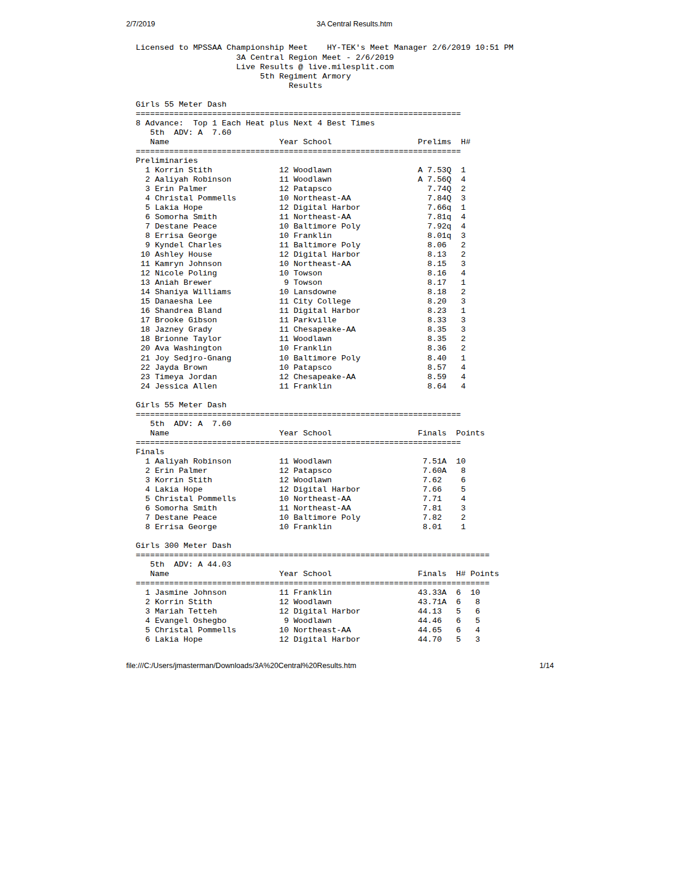2/7/2019 3A Central Results.htm
  Licensed to MPSSAA Championship Meet    HY-TEK's Meet Manager 2/6/2019 10:51 PM
                       3A Central Region Meet - 2/6/2019
                       Live Results @ live.milesplit.com
                            5th Regiment Armory
                                  Results

  Girls 55 Meter Dash
  ====================================================================
  8 Advance:  Top 1 Each Heat plus Next 4 Best Times
     5th  ADV: A  7.60
     Name                       Year School                  Prelims  H#
  ====================================================================
  Preliminaries
    1 Korrin Stith              12 Woodlawn                  A 7.53Q  1
    2 Aaliyah Robinson          11 Woodlawn                  A 7.56Q  4
    3 Erin Palmer               12 Patapsco                    7.74Q  2
    4 Christal Pommells         10 Northeast-AA                7.84Q  3
    5 Lakia Hope                12 Digital Harbor              7.66q  1
    6 Somorha Smith             11 Northeast-AA                7.81q  4
    7 Destane Peace             10 Baltimore Poly              7.92q  4
    8 Errisa George             10 Franklin                    8.01q  3
    9 Kyndel Charles            11 Baltimore Poly              8.06   2
   10 Ashley House              12 Digital Harbor              8.13   2
   11 Kamryn Johnson            10 Northeast-AA                8.15   3
   12 Nicole Poling             10 Towson                      8.16   4
   13 Aniah Brewer               9 Towson                      8.17   1
   14 Shaniya Williams          10 Lansdowne                   8.18   2
   15 Danaesha Lee              11 City College                8.20   3
   16 Shandrea Bland            11 Digital Harbor              8.23   1
   17 Brooke Gibson             11 Parkville                   8.33   3
   18 Jazney Grady              11 Chesapeake-AA               8.35   3
   18 Brionne Taylor            11 Woodlawn                    8.35   2
   20 Ava Washington            10 Franklin                    8.36   2
   21 Joy Sedjro-Gnang          10 Baltimore Poly              8.40   1
   22 Jayda Brown               10 Patapsco                    8.57   4
   23 Timeya Jordan             12 Chesapeake-AA               8.59   4
   24 Jessica Allen             11 Franklin                    8.64   4

  Girls 55 Meter Dash
  ====================================================================
     5th  ADV: A  7.60
     Name                       Year School                  Finals  Points
  ====================================================================
  Finals
    1 Aaliyah Robinson          11 Woodlawn                   7.51A  10
    2 Erin Palmer               12 Patapsco                   7.60A   8
    3 Korrin Stith              12 Woodlawn                   7.62    6
    4 Lakia Hope                12 Digital Harbor             7.66    5
    5 Christal Pommells         10 Northeast-AA               7.71    4
    6 Somorha Smith             11 Northeast-AA               7.81    3
    7 Destane Peace             10 Baltimore Poly             7.82    2
    8 Errisa George             10 Franklin                   8.01    1

  Girls 300 Meter Dash
  ==========================================================================
     5th  ADV: A 44.03
     Name                       Year School                  Finals  H# Points
  ==========================================================================
    1 Jasmine Johnson           11 Franklin                  43.33A  6  10
    2 Korrin Stith              12 Woodlawn                  43.71A  6   8
    3 Mariah Tetteh             12 Digital Harbor            44.13   5   6
    4 Evangel Oshegbo            9 Woodlawn                  44.46   6   5
    5 Christal Pommells         10 Northeast-AA              44.65   6   4
    6 Lakia Hope                12 Digital Harbor            44.70   5   3
file:///C:/Users/jmasterman/Downloads/3A%20Central%20Results.htm 1/14